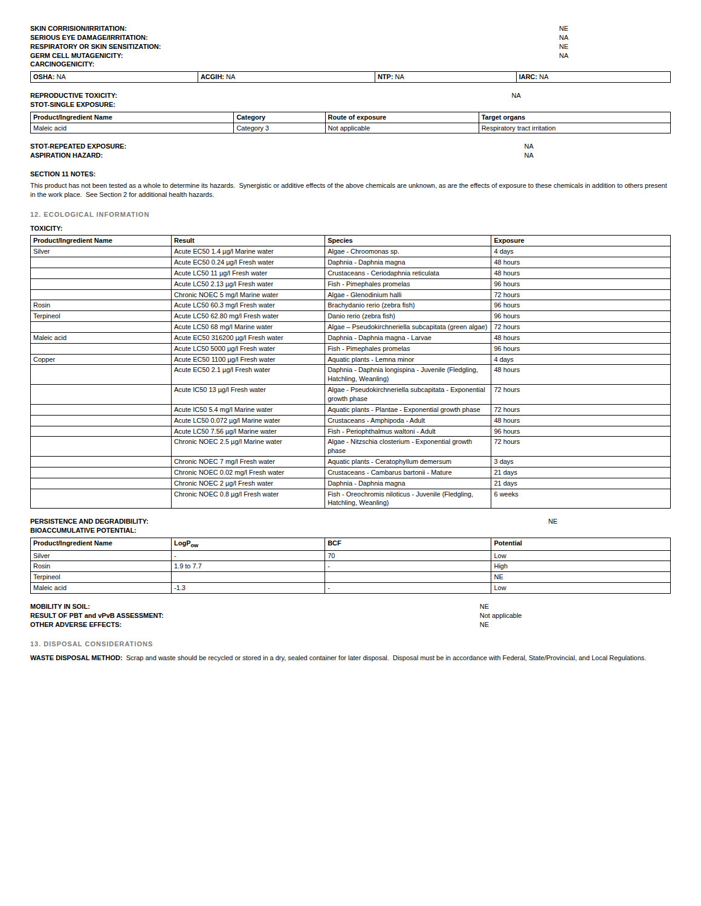| SKIN CORRISION/IRRITATION: | NE |
| SERIOUS EYE DAMAGE/IRRITATION: | NA |
| RESPIRATORY OR SKIN SENSITIZATION: | NE |
| GERM CELL MUTAGENICITY: | NA |
| CARCINOGENICITY: | |
| OSHA: NA | ACGIH: NA | NTP: NA | IARC: NA |
| REPRODUCTIVE TOXICITY: | NA |
| STOT-SINGLE EXPOSURE: | |
| Product/Ingredient Name | Category | Route of exposure | Target organs |
| --- | --- | --- | --- |
| Maleic acid | Category 3 | Not applicable | Respiratory tract irritation |
| STOT-REPEATED EXPOSURE: | NA |
| ASPIRATION HAZARD: | NA |
SECTION 11 NOTES:
This product has not been tested as a whole to determine its hazards. Synergistic or additive effects of the above chemicals are unknown, as are the effects of exposure to these chemicals in addition to others present in the work place. See Section 2 for additional health hazards.
12. ECOLOGICAL INFORMATION
TOXICITY:
| Product/Ingredient Name | Result | Species | Exposure |
| --- | --- | --- | --- |
| Silver | Acute EC50 1.4 µg/l Marine water | Algae - Chroomonas sp. | 4 days |
| | Acute EC50 0.24 µg/l Fresh water | Daphnia - Daphnia magna | 48 hours |
| | Acute LC50 11 µg/l Fresh water | Crustaceans - Ceriodaphnia reticulata | 48 hours |
| | Acute LC50 2.13 µg/l Fresh water | Fish - Pimephales promelas | 96 hours |
| | Chronic NOEC 5 mg/l Marine water | Algae - Glenodinium halli | 72 hours |
| Rosin | Acute LC50 60.3 mg/l Fresh water | Brachydanio rerio (zebra fish) | 96 hours |
| Terpineol | Acute LC50 62.80 mg/l Fresh water | Danio rerio (zebra fish) | 96 hours |
| | Acute LC50 68 mg/l Marine water | Algae – Pseudokirchneriella subcapitata (green algae) | 72 hours |
| Maleic acid | Acute EC50 316200 µg/l Fresh water | Daphnia - Daphnia magna - Larvae | 48 hours |
| | Acute LC50 5000 µg/l Fresh water | Fish - Pimephales promelas | 96 hours |
| Copper | Acute EC50 1100 µg/l Fresh water | Aquatic plants - Lemna minor | 4 days |
| | Acute EC50 2.1 µg/l Fresh water | Daphnia - Daphnia longispina - Juvenile (Fledgling, Hatchling, Weanling) | 48 hours |
| | Acute IC50 13 µg/l Fresh water | Algae - Pseudokirchneriella subcapitata - Exponential growth phase | 72 hours |
| | Acute IC50 5.4 mg/l Marine water | Aquatic plants - Plantae - Exponential growth phase | 72 hours |
| | Acute LC50 0.072 µg/l Marine water | Crustaceans - Amphipoda - Adult | 48 hours |
| | Acute LC50 7.56 µg/l Marine water | Fish - Periophthalmus waltoni - Adult | 96 hours |
| | Chronic NOEC 2.5 µg/l Marine water | Algae - Nitzschia closterium - Exponential growth phase | 72 hours |
| | Chronic NOEC 7 mg/l Fresh water | Aquatic plants - Ceratophyllum demersum | 3 days |
| | Chronic NOEC 0.02 mg/l Fresh water | Crustaceans - Cambarus bartonii - Mature | 21 days |
| | Chronic NOEC 2 µg/l Fresh water | Daphnia - Daphnia magna | 21 days |
| | Chronic NOEC 0.8 µg/l Fresh water | Fish - Oreochromis niloticus - Juvenile (Fledgling, Hatchling, Weanling) | 6 weeks |
| PERSISTENCE AND DEGRADIBILITY: | NE |
| BIOACCUMULATIVE POTENTIAL: | |
| Product/Ingredient Name | LogP ow | BCF | Potential |
| --- | --- | --- | --- |
| Silver | - | 70 | Low |
| Rosin | 1.9 to 7.7 | - | High |
| Terpineol | | | NE |
| Maleic acid | -1.3 | - | Low |
| MOBILITY IN SOIL: | NE |
| RESULT OF PBT and vPvB ASSESSMENT: | Not applicable |
| OTHER ADVERSE EFFECTS: | NE |
13. DISPOSAL CONSIDERATIONS
WASTE DISPOSAL METHOD: Scrap and waste should be recycled or stored in a dry, sealed container for later disposal. Disposal must be in accordance with Federal, State/Provincial, and Local Regulations.